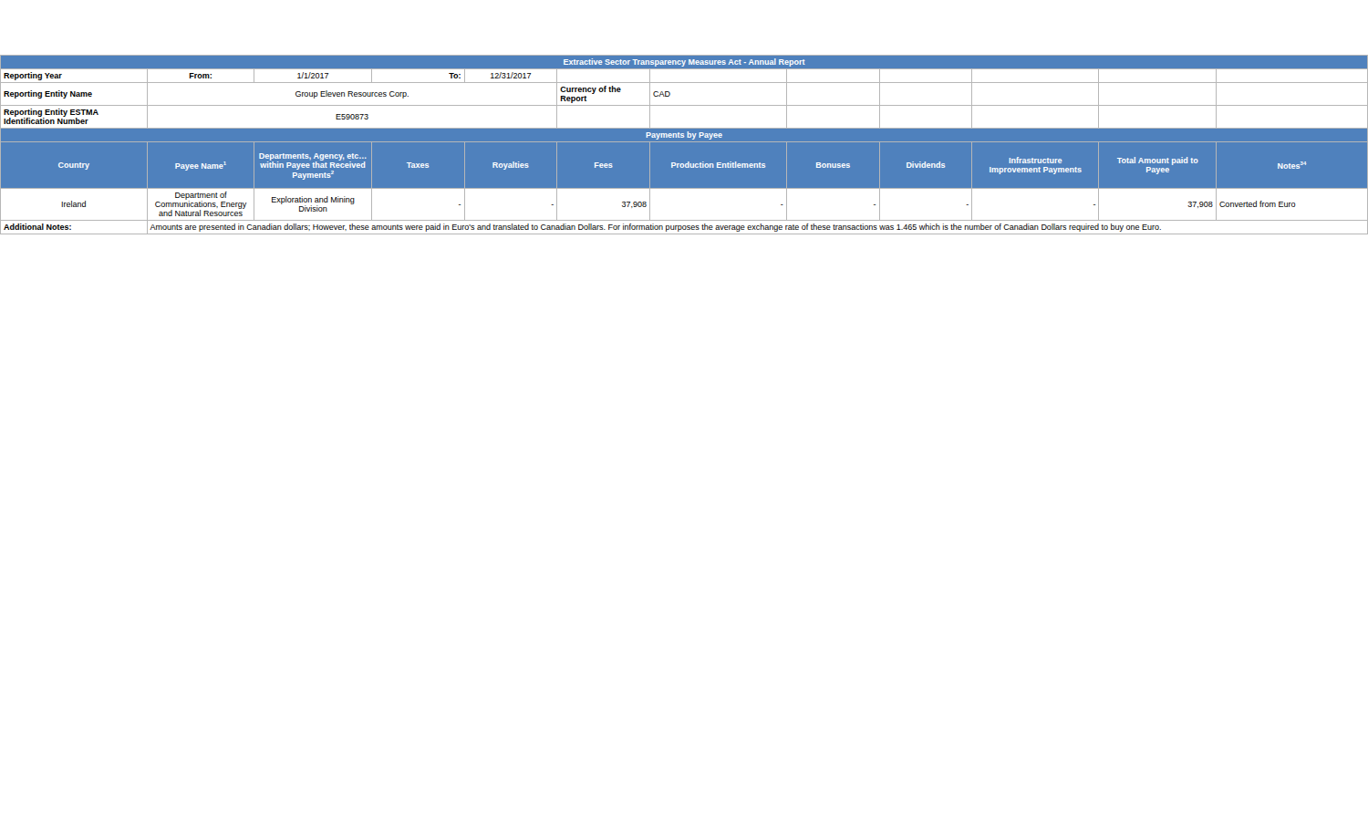| Extractive Sector Transparency Measures Act - Annual Report |
| Reporting Year | From: | 1/1/2017 | To: | 12/31/2017 | | | | | | | |
| Reporting Entity Name | Group Eleven Resources Corp. | Currency of the Report | CAD | | | | | |
| Reporting Entity ESTMA Identification Number | E590873 | | | | | | | |
| Payments by Payee |
| Country | Payee Name 1 | Departments, Agency, etc… within Payee that Received Payments 2 | Taxes | Royalties | Fees | Production Entitlements | Bonuses | Dividends | Infrastructure Improvement Payments | Total Amount paid to Payee | Notes 34 |
| Ireland | Department of Communications, Energy and Natural Resources | Exploration and Mining Division | - | - | 37,908 | - | - | - | - | 37,908 | Converted from Euro |
| Additional Notes: | Amounts are presented in Canadian dollars; However, these amounts were paid in Euro's and translated to Canadian Dollars. For information purposes the average exchange rate of these transactions was 1.465 which is the number of Canadian Dollars required to buy one Euro. |